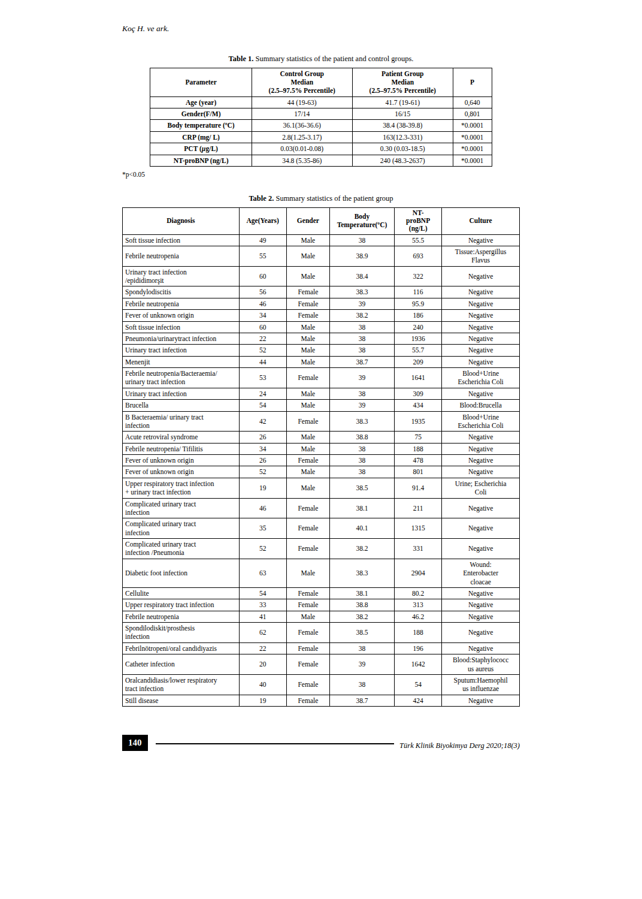Koç H. ve ark.
Table 1. Summary statistics of the patient and control groups.
| Parameter | Control Group Median (2.5–97.5% Percentile) | Patient Group Median (2.5–97.5% Percentile) | P |
| --- | --- | --- | --- |
| Age (year) | 44 (19-63) | 41.7 (19-61) | 0,640 |
| Gender(F/M) | 17/14 | 16/15 | 0,801 |
| Body temperature (ºC) | 36.1(36-36.6) | 38.4 (38-39.8) | *0.0001 |
| CRP (mg/ L) | 2.8(1.25-3.17) | 163(12.3-331) | *0.0001 |
| PCT ( µ g/L) | 0.03(0.01-0.08) | 0.30 (0.03-18.5) | *0.0001 |
| NT-proBNP (ng/L) | 34.8 (5.35-86) | 240 (48.3-2637) | *0.0001 |
*p<0.05
Table 2. Summary statistics of the patient group
| Diagnosis | Age(Years) | Gender | Body Temperature(ºC) | NT- proBNP (ng/L) | Culture |
| --- | --- | --- | --- | --- | --- |
| Soft tissue infection | 49 | Male | 38 | 55.5 | Negative |
| Febrile neutropenia | 55 | Male | 38.9 | 693 | Tissue:Aspergillus Flavus |
| Urinary tract infection /epididimorşit | 60 | Male | 38.4 | 322 | Negative |
| Spondylodiscitis | 56 | Female | 38.3 | 116 | Negative |
| Febrile neutropenia | 46 | Female | 39 | 95.9 | Negative |
| Fever of unknown origin | 34 | Female | 38.2 | 186 | Negative |
| Soft tissue infection | 60 | Male | 38 | 240 | Negative |
| Pneumonia/urinarytract infection | 22 | Male | 38 | 1936 | Negative |
| Urinary tract infection | 52 | Male | 38 | 55.7 | Negative |
| Menenjit | 44 | Male | 38.7 | 209 | Negative |
| Febrile neutropenia/Bacteraemia/ urinary tract infection | 53 | Female | 39 | 1641 | Blood+Urine Escherichia Coli |
| Urinary tract infection | 24 | Male | 38 | 309 | Negative |
| Brucella | 54 | Male | 39 | 434 | Blood:Brucella |
| B Bacteraemia/ urinary tract infection | 42 | Female | 38.3 | 1935 | Blood+Urine Escherichia Coli |
| Acute retroviral syndrome | 26 | Male | 38.8 | 75 | Negative |
| Febrile neutropenia/ Tifilitis | 34 | Male | 38 | 188 | Negative |
| Fever of unknown origin | 26 | Female | 38 | 478 | Negative |
| Fever of unknown origin | 52 | Male | 38 | 801 | Negative |
| Upper respiratory tract infection + urinary tract infection | 19 | Male | 38.5 | 91.4 | Urine; Escherichia Coli |
| Complicated urinary tract infection | 46 | Female | 38.1 | 211 | Negative |
| Complicated urinary tract infection | 35 | Female | 40.1 | 1315 | Negative |
| Complicated urinary tract infection /Pneumonia | 52 | Female | 38.2 | 331 | Negative |
| Diabetic foot infection | 63 | Male | 38.3 | 2904 | Wound: Enterobacter cloacae |
| Cellulite | 54 | Female | 38.1 | 80.2 | Negative |
| Upper respiratory tract infection | 33 | Female | 38.8 | 313 | Negative |
| Febrile neutropenia | 41 | Male | 38.2 | 46.2 | Negative |
| Spondilodiskit/prosthesis infection | 62 | Female | 38.5 | 188 | Negative |
| Febrilnötropeni/oral candidiyazis | 22 | Female | 38 | 196 | Negative |
| Catheter infection | 20 | Female | 39 | 1642 | Blood:Staphylococc us aureus |
| Oralcandidiasis/lower respiratory tract infection | 40 | Female | 38 | 54 | Sputum:Haemophil us influenzae |
| Still disease | 19 | Female | 38.7 | 424 | Negative |
140 Türk Klinik Biyokimya Derg 2020;18(3)